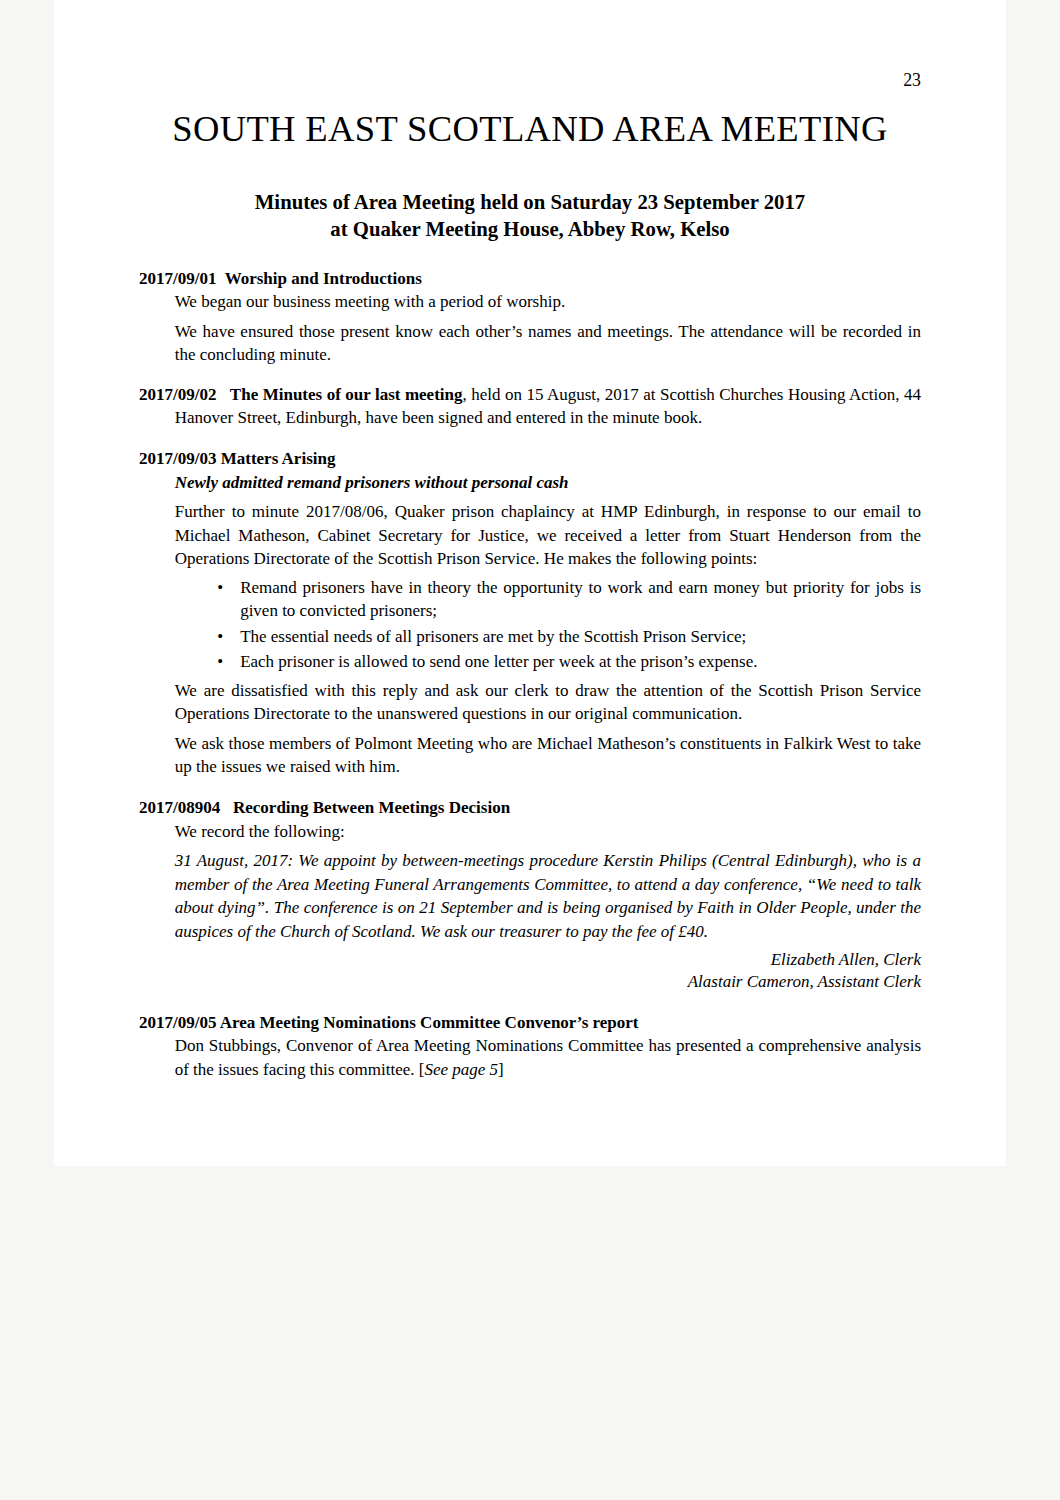23
SOUTH EAST SCOTLAND AREA MEETING
Minutes of Area Meeting held on Saturday 23 September 2017
at Quaker Meeting House, Abbey Row, Kelso
2017/09/01 Worship and Introductions
We began our business meeting with a period of worship.
We have ensured those present know each other’s names and meetings. The attendance will be recorded in the concluding minute.
2017/09/02 The Minutes of our last meeting, held on 15 August, 2017 at Scottish Churches Housing Action, 44 Hanover Street, Edinburgh, have been signed and entered in the minute book.
2017/09/03 Matters Arising
Newly admitted remand prisoners without personal cash
Further to minute 2017/08/06, Quaker prison chaplaincy at HMP Edinburgh, in response to our email to Michael Matheson, Cabinet Secretary for Justice, we received a letter from Stuart Henderson from the Operations Directorate of the Scottish Prison Service. He makes the following points:
Remand prisoners have in theory the opportunity to work and earn money but priority for jobs is given to convicted prisoners;
The essential needs of all prisoners are met by the Scottish Prison Service;
Each prisoner is allowed to send one letter per week at the prison’s expense.
We are dissatisfied with this reply and ask our clerk to draw the attention of the Scottish Prison Service Operations Directorate to the unanswered questions in our original communication.
We ask those members of Polmont Meeting who are Michael Matheson’s constituents in Falkirk West to take up the issues we raised with him.
2017/08904 Recording Between Meetings Decision
We record the following:
31 August, 2017: We appoint by between-meetings procedure Kerstin Philips (Central Edinburgh), who is a member of the Area Meeting Funeral Arrangements Committee, to attend a day conference, “We need to talk about dying”. The conference is on 21 September and is being organised by Faith in Older People, under the auspices of the Church of Scotland. We ask our treasurer to pay the fee of £40.
Elizabeth Allen, Clerk
Alastair Cameron, Assistant Clerk
2017/09/05 Area Meeting Nominations Committee Convenor’s report
Don Stubbings, Convenor of Area Meeting Nominations Committee has presented a comprehensive analysis of the issues facing this committee. [See page 5]